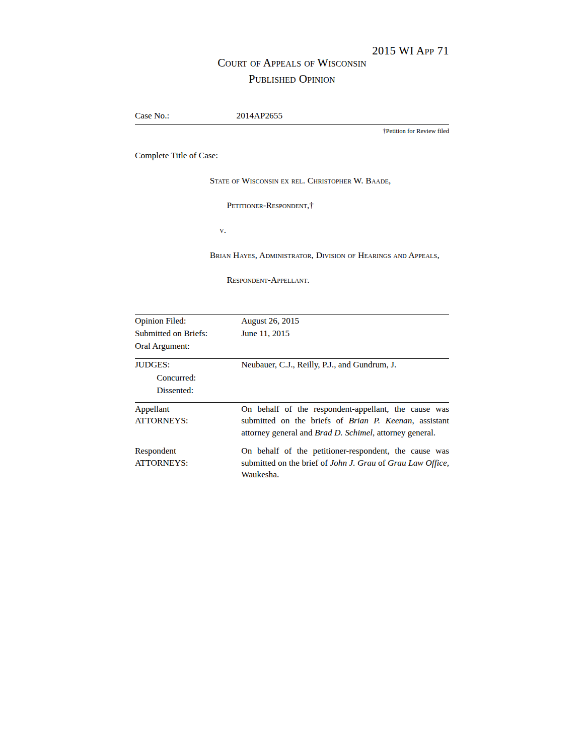2015 WI App 71
Court of Appeals of Wisconsin
Published Opinion
Case No.:
2014AP2655
†Petition for Review filed
Complete Title of Case:
State of Wisconsin ex rel. Christopher W. Baade,
Petitioner-Respondent,†
v.
Brian Hayes, Administrator, Division of Hearings and Appeals,
Respondent-Appellant.
| Opinion Filed: | August 26, 2015 |
| Submitted on Briefs: | June 11, 2015 |
| Oral Argument: | |
| JUDGES: | Neubauer, C.J., Reilly, P.J., and Gundrum, J. |
| Concurred: | |
| Dissented: | |
| Appellant ATTORNEYS: | On behalf of the respondent-appellant, the cause was submitted on the briefs of Brian P. Keenan , assistant attorney general and Brad D. Schimel , attorney general. |
| Respondent ATTORNEYS: | On behalf of the petitioner-respondent, the cause was submitted on the brief of John J. Grau of Grau Law Office , Waukesha. |